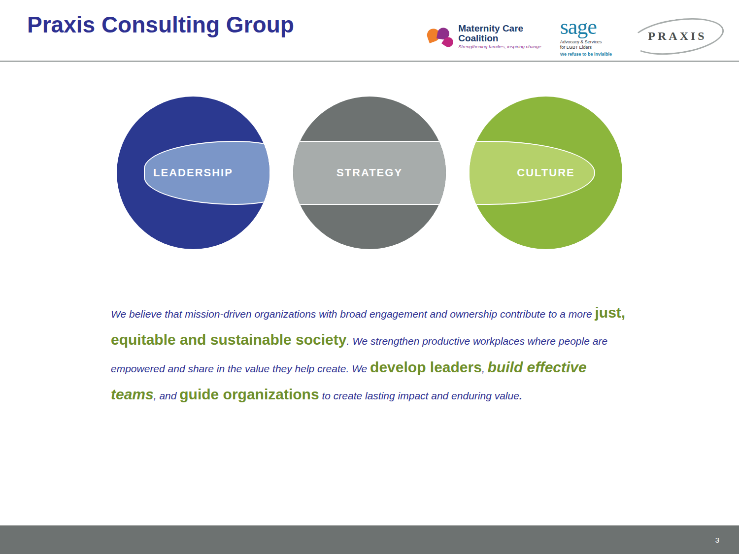Praxis Consulting Group
Maternity Care Coalition Strengthening families, inspiring change
sage Advocacy & Services
for LGBT Elders We refuse to be invisible
PRAXIS
LEADERSHIP
STRATEGY
CULTURE
We believe that mission-driven organizations with broad engagement and ownership contribute to a more just, equitable and sustainable society. We strengthen productive workplaces where people are empowered and share in the value they help create. We develop leaders, build effective teams, and guide organizations to create lasting impact and enduring value.
3